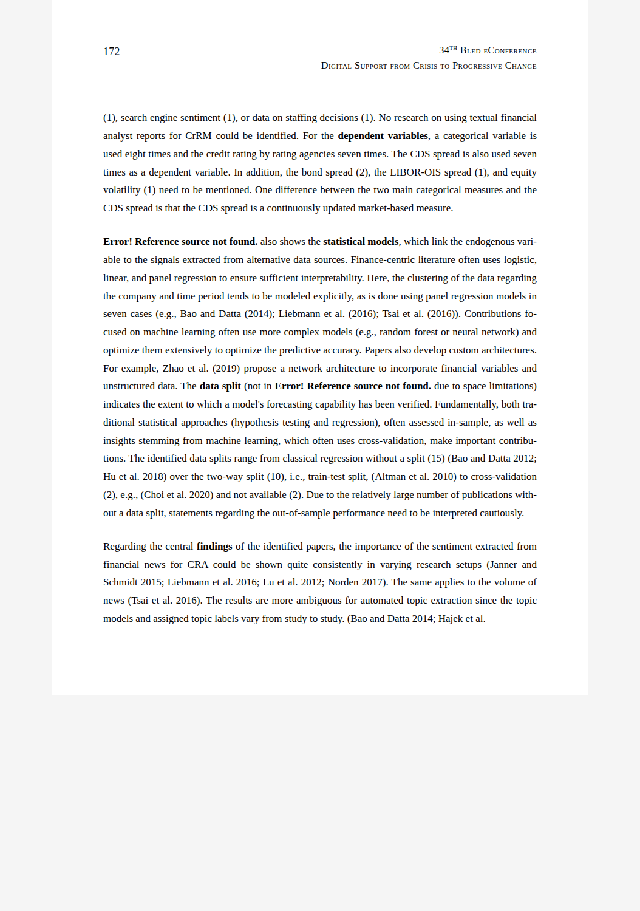172
34th Bled eConference Digital Support from Crisis to Progressive Change
(1), search engine sentiment (1), or data on staffing decisions (1). No research on using textual financial analyst reports for CrRM could be identified. For the dependent variables, a categorical variable is used eight times and the credit rating by rating agencies seven times. The CDS spread is also used seven times as a dependent variable. In addition, the bond spread (2), the LIBOR-OIS spread (1), and equity volatility (1) need to be mentioned. One difference between the two main categorical measures and the CDS spread is that the CDS spread is a continuously updated market-based measure.
Error! Reference source not found. also shows the statistical models, which link the endogenous variable to the signals extracted from alternative data sources. Finance-centric literature often uses logistic, linear, and panel regression to ensure sufficient interpretability. Here, the clustering of the data regarding the company and time period tends to be modeled explicitly, as is done using panel regression models in seven cases (e.g., Bao and Datta (2014); Liebmann et al. (2016); Tsai et al. (2016)). Contributions focused on machine learning often use more complex models (e.g., random forest or neural network) and optimize them extensively to optimize the predictive accuracy. Papers also develop custom architectures. For example, Zhao et al. (2019) propose a network architecture to incorporate financial variables and unstructured data. The data split (not in Error! Reference source not found. due to space limitations) indicates the extent to which a model's forecasting capability has been verified. Fundamentally, both traditional statistical approaches (hypothesis testing and regression), often assessed in-sample, as well as insights stemming from machine learning, which often uses cross-validation, make important contributions. The identified data splits range from classical regression without a split (15) (Bao and Datta 2012; Hu et al. 2018) over the two-way split (10), i.e., train-test split, (Altman et al. 2010) to cross-validation (2), e.g., (Choi et al. 2020) and not available (2). Due to the relatively large number of publications without a data split, statements regarding the out-of-sample performance need to be interpreted cautiously.
Regarding the central findings of the identified papers, the importance of the sentiment extracted from financial news for CRA could be shown quite consistently in varying research setups (Janner and Schmidt 2015; Liebmann et al. 2016; Lu et al. 2012; Norden 2017). The same applies to the volume of news (Tsai et al. 2016). The results are more ambiguous for automated topic extraction since the topic models and assigned topic labels vary from study to study. (Bao and Datta 2014; Hajek et al.